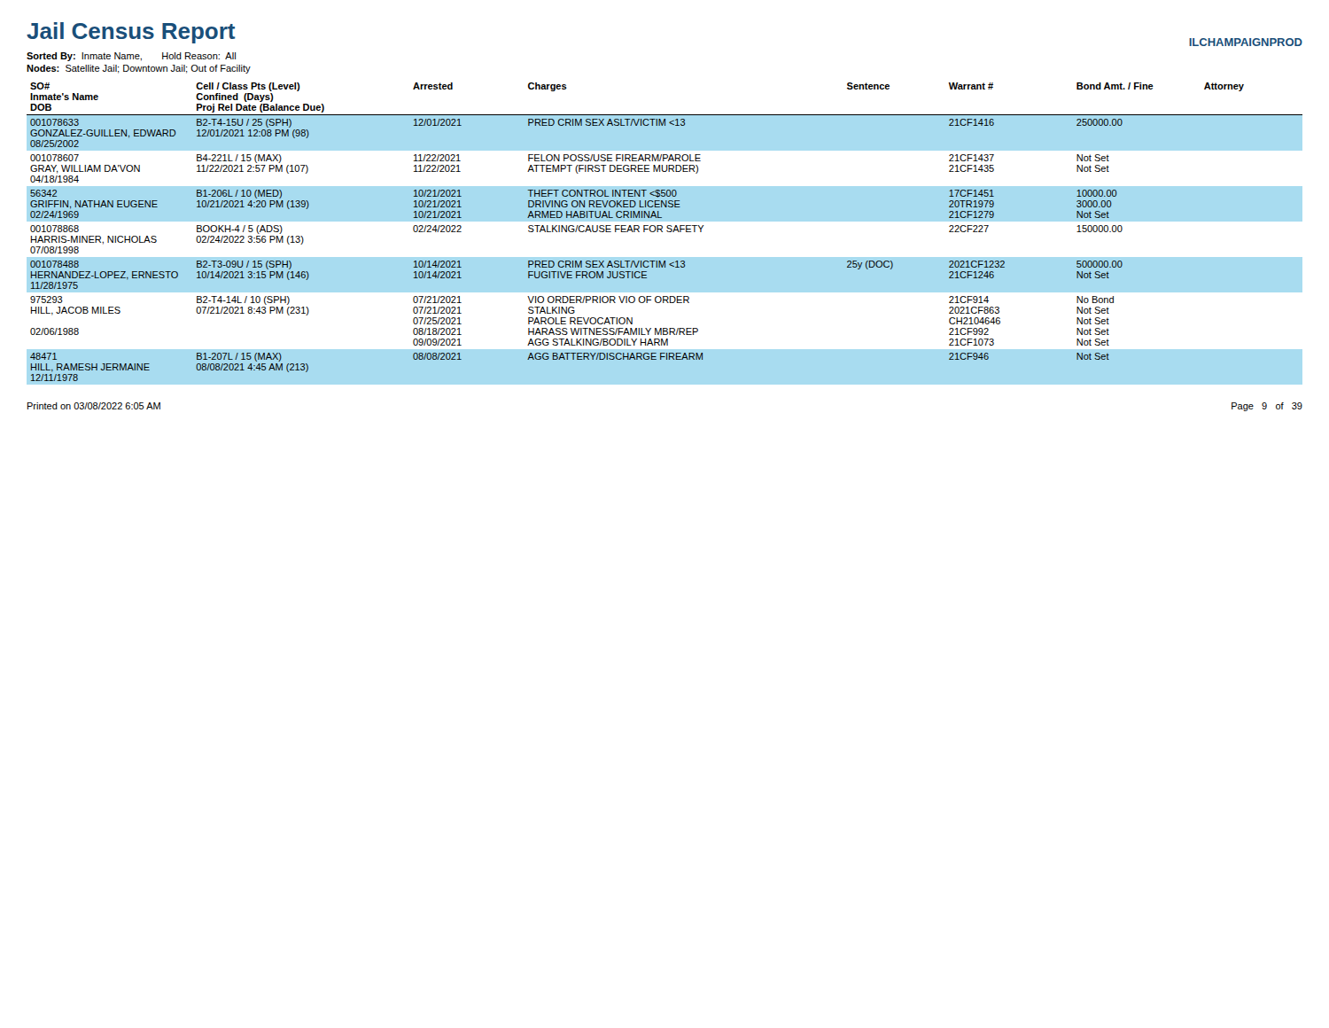Jail Census Report
ILCHAMPAIGNPROD
Sorted By: Inmate Name, Hold Reason: All
Nodes: Satellite Jail; Downtown Jail; Out of Facility
| SO# Inmate's Name DOB | Cell / Class Pts (Level) Confined (Days) Proj Rel Date (Balance Due) | Arrested | Charges | Sentence | Warrant # | Bond Amt. / Fine | Attorney |
| --- | --- | --- | --- | --- | --- | --- | --- |
| 001078633 GONZALEZ-GUILLEN, EDWARD 08/25/2002 | B2-T4-15U / 25 (SPH) 12/01/2021 12:08 PM (98) | 12/01/2021 | PRED CRIM SEX ASLT/VICTIM <13 | | 21CF1416 | 250000.00 | |
| 001078607 GRAY, WILLIAM DA'VON 04/18/1984 | B4-221L / 15 (MAX) 11/22/2021 2:57 PM (107) | 11/22/2021 11/22/2021 | FELON POSS/USE FIREARM/PAROLE ATTEMPT (FIRST DEGREE MURDER) | | 21CF1437 21CF1435 | Not Set Not Set | |
| 56342 GRIFFIN, NATHAN EUGENE 02/24/1969 | B1-206L / 10 (MED) 10/21/2021 4:20 PM (139) | 10/21/2021 10/21/2021 10/21/2021 | THEFT CONTROL INTENT <$500 DRIVING ON REVOKED LICENSE ARMED HABITUAL CRIMINAL | | 17CF1451 20TR1979 21CF1279 | 10000.00 3000.00 Not Set | |
| 001078868 HARRIS-MINER, NICHOLAS 07/08/1998 | BOOKH-4 / 5 (ADS) 02/24/2022 3:56 PM (13) | 02/24/2022 | STALKING/CAUSE FEAR FOR SAFETY | | 22CF227 | 150000.00 | |
| 001078488 HERNANDEZ-LOPEZ, ERNESTO 11/28/1975 | B2-T3-09U / 15 (SPH) 10/14/2021 3:15 PM (146) | 10/14/2021 10/14/2021 | PRED CRIM SEX ASLT/VICTIM <13 FUGITIVE FROM JUSTICE | 25y (DOC) | 2021CF1232 21CF1246 | 500000.00 Not Set | |
| 975293 HILL, JACOB MILES 02/06/1988 | B2-T4-14L / 10 (SPH) 07/21/2021 8:43 PM (231) | 07/21/2021 07/21/2021 07/25/2021 08/18/2021 09/09/2021 | VIO ORDER/PRIOR VIO OF ORDER STALKING PAROLE REVOCATION HARASS WITNESS/FAMILY MBR/REP AGG STALKING/BODILY HARM | | 21CF914 2021CF863 CH2104646 21CF992 21CF1073 | No Bond Not Set Not Set Not Set Not Set | |
| 48471 HILL, RAMESH JERMAINE 12/11/1978 | B1-207L / 15 (MAX) 08/08/2021 4:45 AM (213) | 08/08/2021 | AGG BATTERY/DISCHARGE FIREARM | | 21CF946 | Not Set | |
Printed on 03/08/2022 6:05 AM
Page 9 of 39